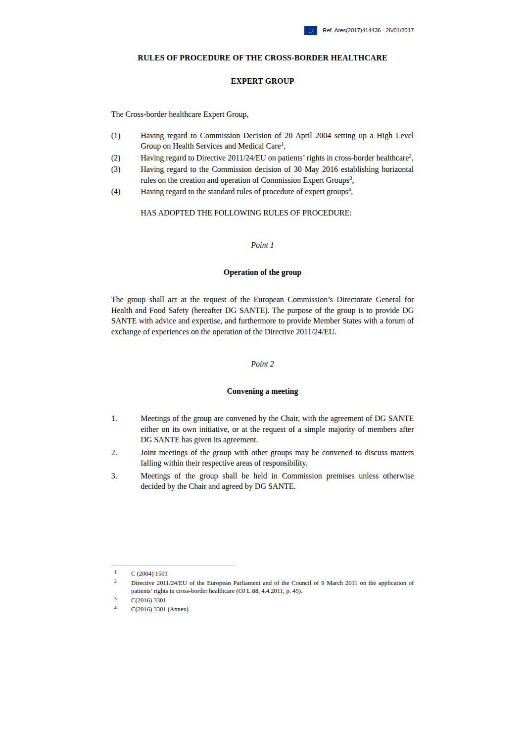Ref. Ares(2017)414436 - 26/01/2017
RULES OF PROCEDURE OF THE CROSS-BORDER HEALTHCARE EXPERT GROUP
The Cross-border healthcare Expert Group,
(1) Having regard to Commission Decision of 20 April 2004 setting up a High Level Group on Health Services and Medical Care1,
(2) Having regard to Directive 2011/24/EU on patients’ rights in cross-border healthcare2,
(3) Having regard to the Commission decision of 30 May 2016 establishing horizontal rules on the creation and operation of Commission Expert Groups3,
(4) Having regard to the standard rules of procedure of expert groups4,
HAS ADOPTED THE FOLLOWING RULES OF PROCEDURE:
Point 1
Operation of the group
The group shall act at the request of the European Commission’s Directorate General for Health and Food Safety (hereafter DG SANTE). The purpose of the group is to provide DG SANTE with advice and expertise, and furthermore to provide Member States with a forum of exchange of experiences on the operation of the Directive 2011/24/EU.
Point 2
Convening a meeting
1. Meetings of the group are convened by the Chair, with the agreement of DG SANTE either on its own initiative, or at the request of a simple majority of members after DG SANTE has given its agreement.
2. Joint meetings of the group with other groups may be convened to discuss matters falling within their respective areas of responsibility.
3. Meetings of the group shall be held in Commission premises unless otherwise decided by the Chair and agreed by DG SANTE.
1 C (2004) 1501
2 Directive 2011/24/EU of the European Parliament and of the Council of 9 March 2011 on the application of patients’ rights in cross-border healthcare (OJ L 88, 4.4.2011, p. 45).
3 C(2016) 3301
4 C(2016) 3301 (Annex)